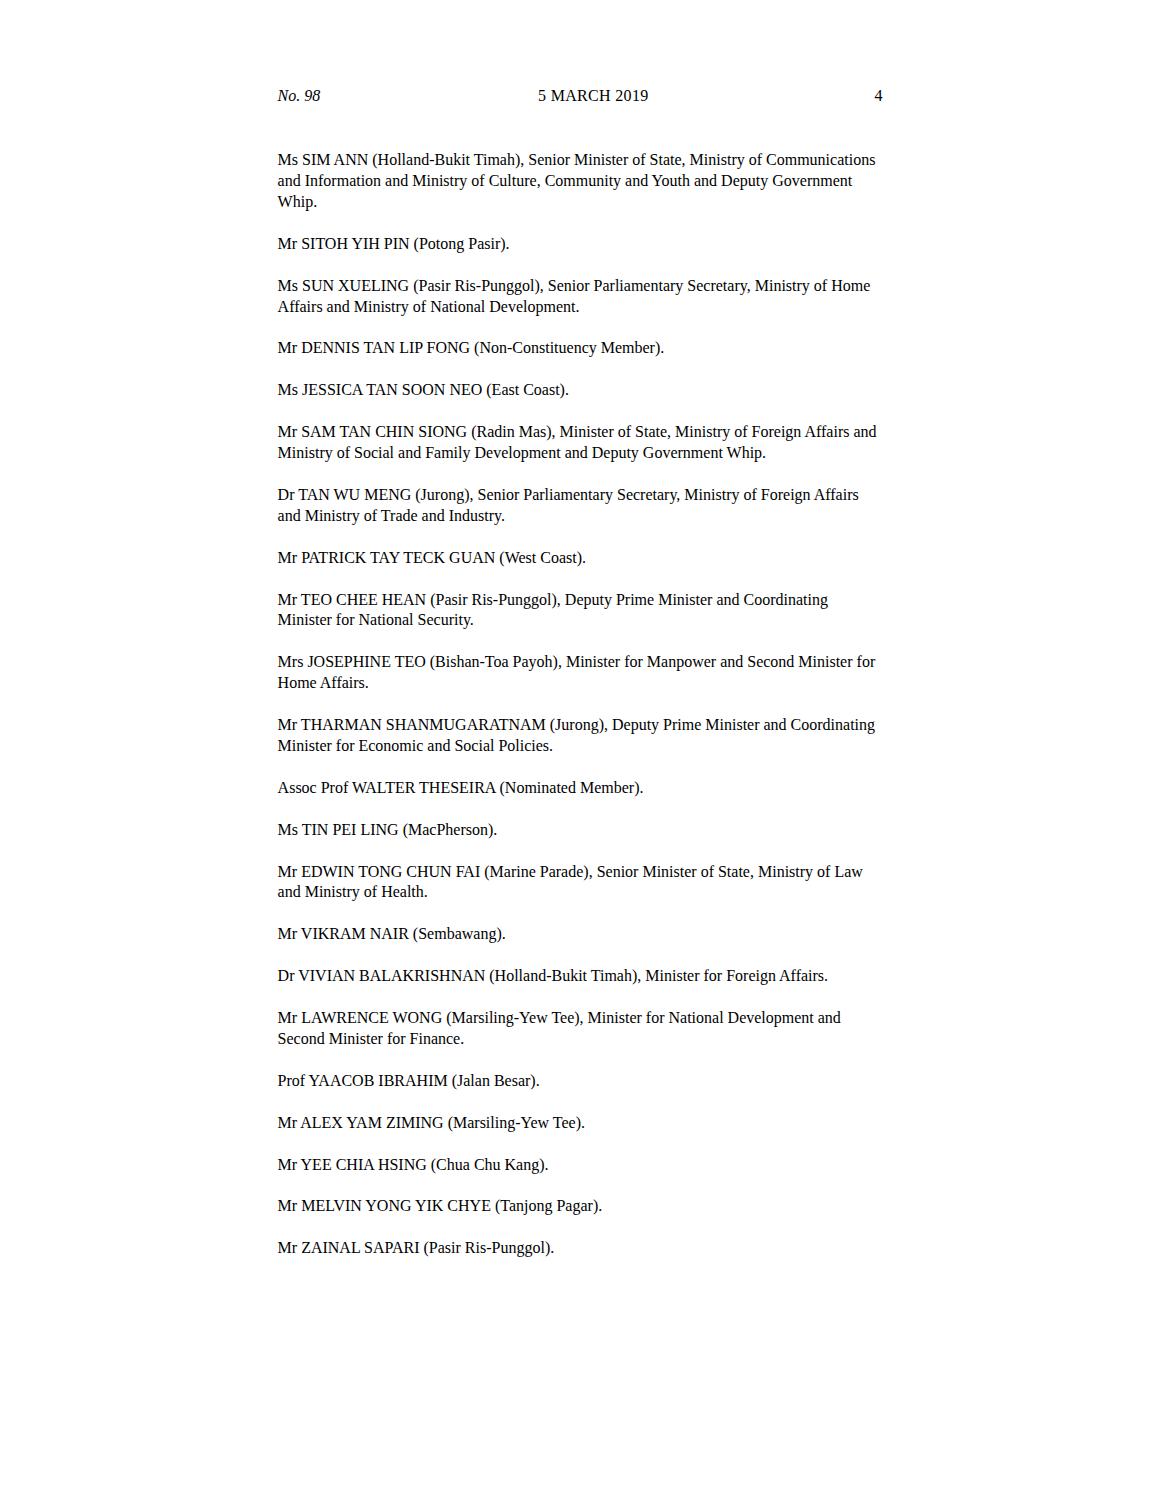No. 98
5 MARCH 2019
4
Ms SIM ANN (Holland-Bukit Timah), Senior Minister of State, Ministry of Communications and Information and Ministry of Culture, Community and Youth and Deputy Government Whip.
Mr SITOH YIH PIN (Potong Pasir).
Ms SUN XUELING (Pasir Ris-Punggol), Senior Parliamentary Secretary, Ministry of Home Affairs and Ministry of National Development.
Mr DENNIS TAN LIP FONG (Non-Constituency Member).
Ms JESSICA TAN SOON NEO (East Coast).
Mr SAM TAN CHIN SIONG (Radin Mas), Minister of State, Ministry of Foreign Affairs and Ministry of Social and Family Development and Deputy Government Whip.
Dr TAN WU MENG (Jurong), Senior Parliamentary Secretary, Ministry of Foreign Affairs and Ministry of Trade and Industry.
Mr PATRICK TAY TECK GUAN (West Coast).
Mr TEO CHEE HEAN (Pasir Ris-Punggol), Deputy Prime Minister and Coordinating Minister for National Security.
Mrs JOSEPHINE TEO (Bishan-Toa Payoh), Minister for Manpower and Second Minister for Home Affairs.
Mr THARMAN SHANMUGARATNAM (Jurong), Deputy Prime Minister and Coordinating Minister for Economic and Social Policies.
Assoc Prof WALTER THESEIRA (Nominated Member).
Ms TIN PEI LING (MacPherson).
Mr EDWIN TONG CHUN FAI (Marine Parade), Senior Minister of State, Ministry of Law and Ministry of Health.
Mr VIKRAM NAIR (Sembawang).
Dr VIVIAN BALAKRISHNAN (Holland-Bukit Timah), Minister for Foreign Affairs.
Mr LAWRENCE WONG (Marsiling-Yew Tee), Minister for National Development and Second Minister for Finance.
Prof YAACOB IBRAHIM (Jalan Besar).
Mr ALEX YAM ZIMING (Marsiling-Yew Tee).
Mr YEE CHIA HSING (Chua Chu Kang).
Mr MELVIN YONG YIK CHYE (Tanjong Pagar).
Mr ZAINAL SAPARI (Pasir Ris-Punggol).